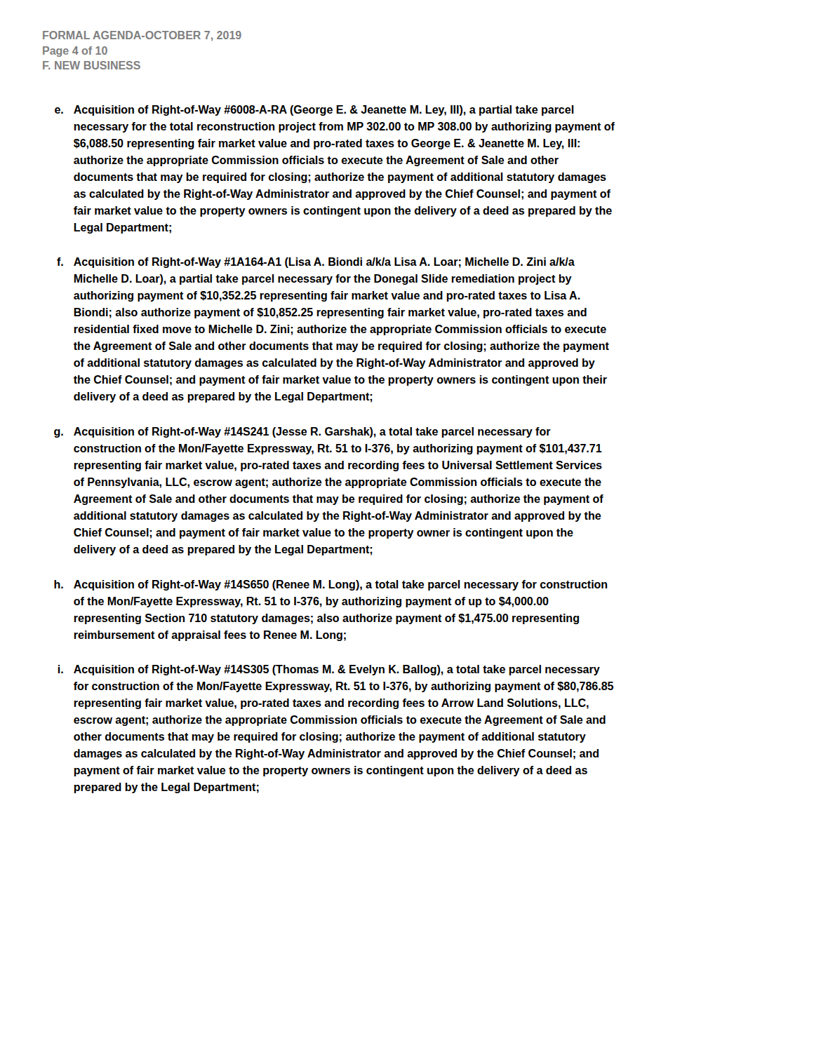FORMAL AGENDA-OCTOBER 7, 2019
Page 4 of 10
F. NEW BUSINESS
Acquisition of Right-of-Way #6008-A-RA (George E. & Jeanette M. Ley, III), a partial take parcel necessary for the total reconstruction project from MP 302.00 to MP 308.00 by authorizing payment of $6,088.50 representing fair market value and pro-rated taxes to George E. & Jeanette M. Ley, III: authorize the appropriate Commission officials to execute the Agreement of Sale and other documents that may be required for closing; authorize the payment of additional statutory damages as calculated by the Right-of-Way Administrator and approved by the Chief Counsel; and payment of fair market value to the property owners is contingent upon the delivery of a deed as prepared by the Legal Department;
Acquisition of Right-of-Way #1A164-A1 (Lisa A. Biondi a/k/a Lisa A. Loar; Michelle D. Zini a/k/a Michelle D. Loar), a partial take parcel necessary for the Donegal Slide remediation project by authorizing payment of $10,352.25 representing fair market value and pro-rated taxes to Lisa A. Biondi; also authorize payment of $10,852.25 representing fair market value, pro-rated taxes and residential fixed move to Michelle D. Zini; authorize the appropriate Commission officials to execute the Agreement of Sale and other documents that may be required for closing; authorize the payment of additional statutory damages as calculated by the Right-of-Way Administrator and approved by the Chief Counsel; and payment of fair market value to the property owners is contingent upon their delivery of a deed as prepared by the Legal Department;
Acquisition of Right-of-Way #14S241 (Jesse R. Garshak), a total take parcel necessary for construction of the Mon/Fayette Expressway, Rt. 51 to I-376, by authorizing payment of $101,437.71 representing fair market value, pro-rated taxes and recording fees to Universal Settlement Services of Pennsylvania, LLC, escrow agent; authorize the appropriate Commission officials to execute the Agreement of Sale and other documents that may be required for closing; authorize the payment of additional statutory damages as calculated by the Right-of-Way Administrator and approved by the Chief Counsel; and payment of fair market value to the property owner is contingent upon the delivery of a deed as prepared by the Legal Department;
Acquisition of Right-of-Way #14S650 (Renee M. Long), a total take parcel necessary for construction of the Mon/Fayette Expressway, Rt. 51 to I-376, by authorizing payment of up to $4,000.00 representing Section 710 statutory damages; also authorize payment of $1,475.00 representing reimbursement of appraisal fees to Renee M. Long;
Acquisition of Right-of-Way #14S305 (Thomas M. & Evelyn K. Ballog), a total take parcel necessary for construction of the Mon/Fayette Expressway, Rt. 51 to I-376, by authorizing payment of $80,786.85 representing fair market value, pro-rated taxes and recording fees to Arrow Land Solutions, LLC, escrow agent; authorize the appropriate Commission officials to execute the Agreement of Sale and other documents that may be required for closing; authorize the payment of additional statutory damages as calculated by the Right-of-Way Administrator and approved by the Chief Counsel; and payment of fair market value to the property owners is contingent upon the delivery of a deed as prepared by the Legal Department;